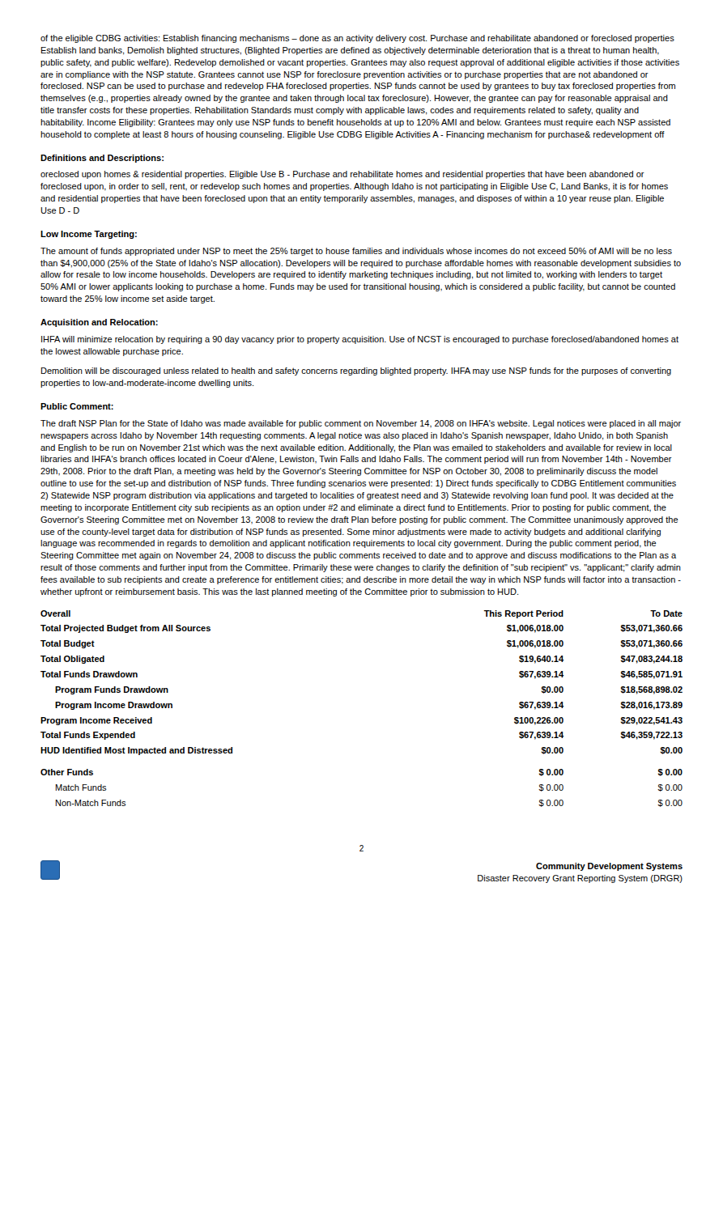of the eligible CDBG activities: Establish financing mechanisms – done as an activity delivery cost. Purchase and rehabilitate abandoned or foreclosed properties Establish land banks, Demolish blighted structures, (Blighted Properties are defined as objectively determinable deterioration that is a threat to human health, public safety, and public welfare). Redevelop demolished or vacant properties. Grantees may also request approval of additional eligible activities if those activities are in compliance with the NSP statute. Grantees cannot use NSP for foreclosure prevention activities or to purchase properties that are not abandoned or foreclosed. NSP can be used to purchase and redevelop FHA foreclosed properties. NSP funds cannot be used by grantees to buy tax foreclosed properties from themselves (e.g., properties already owned by the grantee and taken through local tax foreclosure). However, the grantee can pay for reasonable appraisal and title transfer costs for these properties. Rehabilitation Standards must comply with applicable laws, codes and requirements related to safety, quality and habitability. Income Eligibility: Grantees may only use NSP funds to benefit households at up to 120% AMI and below. Grantees must require each NSP assisted household to complete at least 8 hours of housing counseling. Eligible Use CDBG Eligible Activities A - Financing mechanism for purchase& redevelopment off
Definitions and Descriptions:
oreclosed upon homes & residential properties. Eligible Use B - Purchase and rehabilitate homes and residential properties that have been abandoned or foreclosed upon, in order to sell, rent, or redevelop such homes and properties. Although Idaho is not participating in Eligible Use C, Land Banks, it is for homes and residential properties that have been foreclosed upon that an entity temporarily assembles, manages, and disposes of within a 10 year reuse plan. Eligible Use D - D
Low Income Targeting:
The amount of funds appropriated under NSP to meet the 25% target to house families and individuals whose incomes do not exceed 50% of AMI will be no less than $4,900,000 (25% of the State of Idaho's NSP allocation). Developers will be required to purchase affordable homes with reasonable development subsidies to allow for resale to low income households. Developers are required to identify marketing techniques including, but not limited to, working with lenders to target 50% AMI or lower applicants looking to purchase a home. Funds may be used for transitional housing, which is considered a public facility, but cannot be counted toward the 25% low income set aside target.
Acquisition and Relocation:
IHFA will minimize relocation by requiring a 90 day vacancy prior to property acquisition. Use of NCST is encouraged to purchase foreclosed/abandoned homes at the lowest allowable purchase price.
Demolition will be discouraged unless related to health and safety concerns regarding blighted property. IHFA may use NSP funds for the purposes of converting properties to low-and-moderate-income dwelling units.
Public Comment:
The draft NSP Plan for the State of Idaho was made available for public comment on November 14, 2008 on IHFA's website. Legal notices were placed in all major newspapers across Idaho by November 14th requesting comments. A legal notice was also placed in Idaho's Spanish newspaper, Idaho Unido, in both Spanish and English to be run on November 21st which was the next available edition. Additionally, the Plan was emailed to stakeholders and available for review in local libraries and IHFA's branch offices located in Coeur d'Alene, Lewiston, Twin Falls and Idaho Falls. The comment period will run from November 14th - November 29th, 2008. Prior to the draft Plan, a meeting was held by the Governor's Steering Committee for NSP on October 30, 2008 to preliminarily discuss the model outline to use for the set-up and distribution of NSP funds. Three funding scenarios were presented: 1) Direct funds specifically to CDBG Entitlement communities 2) Statewide NSP program distribution via applications and targeted to localities of greatest need and 3) Statewide revolving loan fund pool. It was decided at the meeting to incorporate Entitlement city sub recipients as an option under #2 and eliminate a direct fund to Entitlements. Prior to posting for public comment, the Governor's Steering Committee met on November 13, 2008 to review the draft Plan before posting for public comment. The Committee unanimously approved the use of the county-level target data for distribution of NSP funds as presented. Some minor adjustments were made to activity budgets and additional clarifying language was recommended in regards to demolition and applicant notification requirements to local city government. During the public comment period, the Steering Committee met again on November 24, 2008 to discuss the public comments received to date and to approve and discuss modifications to the Plan as a result of those comments and further input from the Committee. Primarily these were changes to clarify the definition of "sub recipient" vs. "applicant;" clarify admin fees available to sub recipients and create a preference for entitlement cities; and describe in more detail the way in which NSP funds will factor into a transaction - whether upfront or reimbursement basis. This was the last planned meeting of the Committee prior to submission to HUD.
| Overall | This Report Period | To Date |
| --- | --- | --- |
| Total Projected Budget from All Sources | $1,006,018.00 | $53,071,360.66 |
| Total Budget | $1,006,018.00 | $53,071,360.66 |
| Total Obligated | $19,640.14 | $47,083,244.18 |
| Total Funds Drawdown | $67,639.14 | $46,585,071.91 |
| Program Funds Drawdown | $0.00 | $18,568,898.02 |
| Program Income Drawdown | $67,639.14 | $28,016,173.89 |
| Program Income Received | $100,226.00 | $29,022,541.43 |
| Total Funds Expended | $67,639.14 | $46,359,722.13 |
| HUD Identified Most Impacted and Distressed | $0.00 | $0.00 |
| Other Funds | $ 0.00 | $ 0.00 |
| Match Funds | $ 0.00 | $ 0.00 |
| Non-Match Funds | $ 0.00 | $ 0.00 |
2
| | Community Development Systems Disaster Recovery Grant Reporting System (DRGR) |